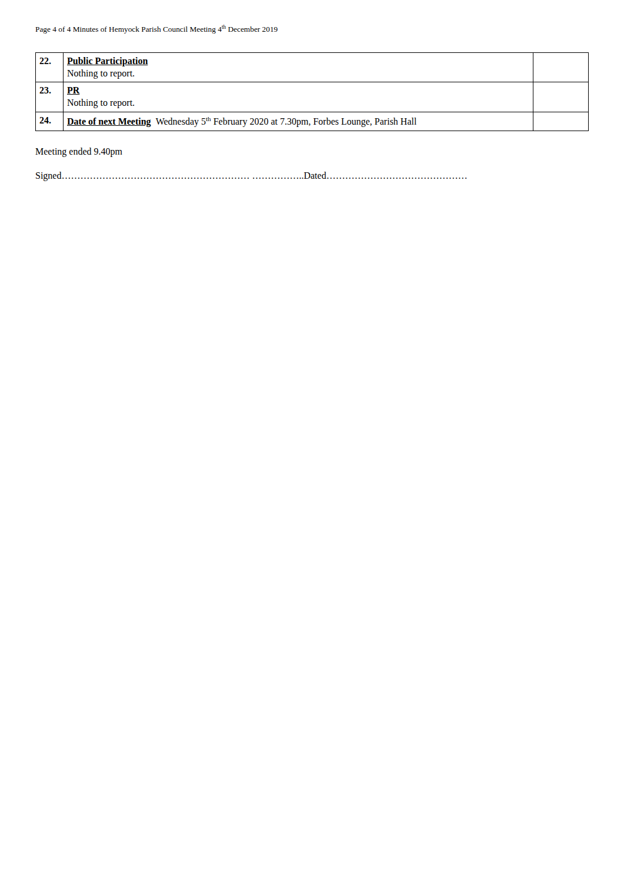Page 4 of 4 Minutes of Hemyock Parish Council Meeting 4th December 2019
| 22. | Public Participation Nothing to report. | |
| 23. | PR Nothing to report. | |
| 24. | Date of next Meeting Wednesday 5 th February 2020 at 7.30pm, Forbes Lounge, Parish Hall | |
Meeting ended 9.40pm
Signed…………………………………………………… ……………..Dated………………………………………